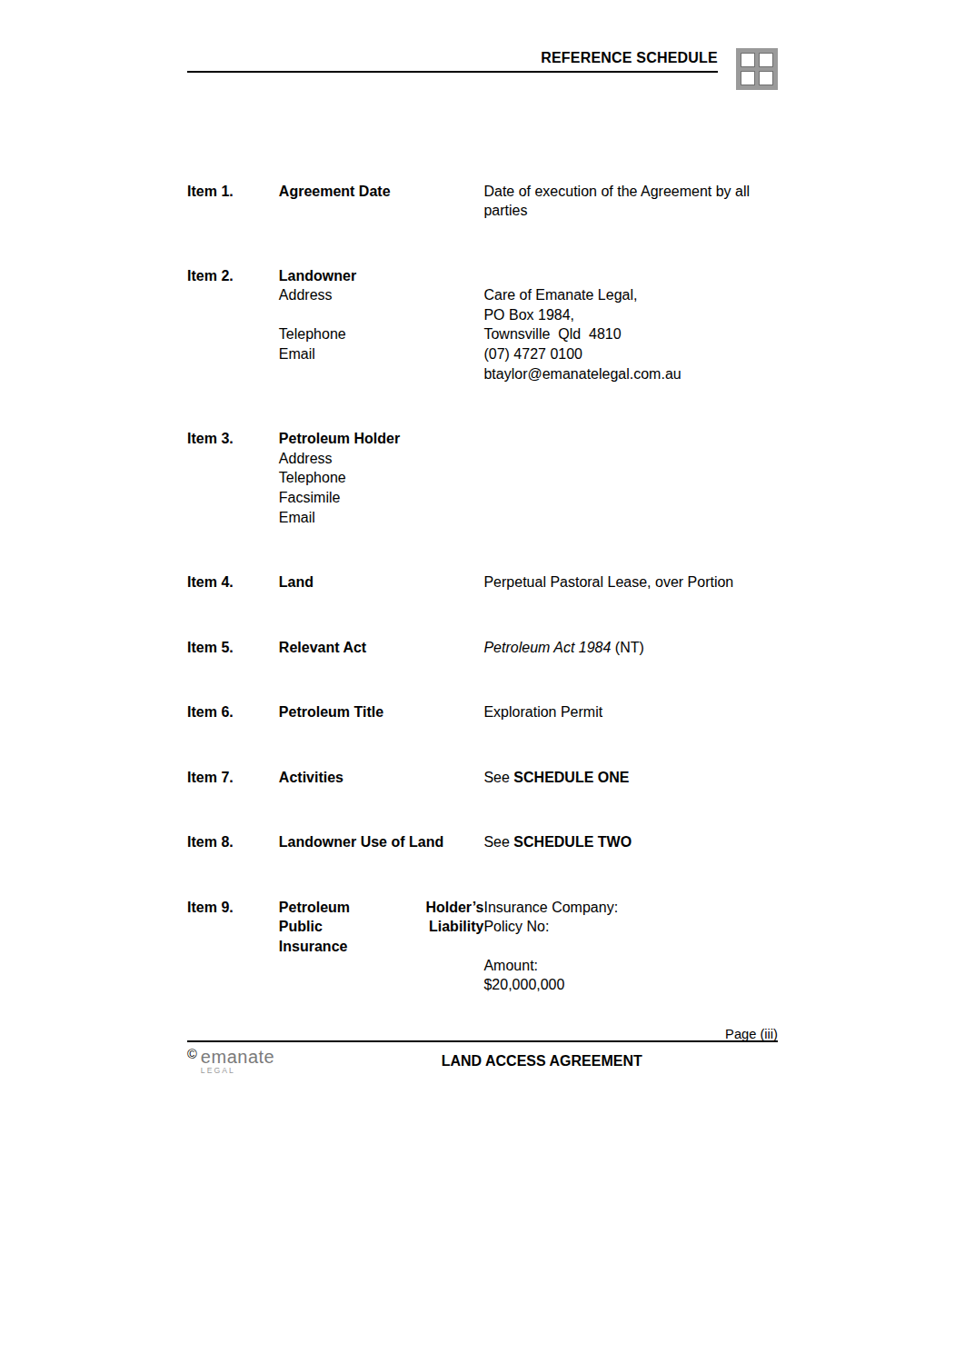REFERENCE SCHEDULE
| Item 1. | Agreement Date | Date of execution of the Agreement by all parties |
| Item 2. | Landowner Address Telephone Email | Care of Emanate Legal, PO Box 1984, Townsville Qld 4810 (07) 4727 0100 btaylor@emanatelegal.com.au |
| Item 3. | Petroleum Holder Address Telephone Facsimile Email | |
| Item 4. | Land | Perpetual Pastoral Lease, over Portion |
| Item 5. | Relevant Act | Petroleum Act 1984 (NT) |
| Item 6. | Petroleum Title | Exploration Permit |
| Item 7. | Activities | See SCHEDULE ONE |
| Item 8. | Landowner Use of Land | See SCHEDULE TWO |
| Item 9. | Petroleum Holder’s Public Liability Insurance | Insurance Company: Policy No: Amount: $20,000,000 |
Page (iii)
©
emanate
LEGAL
LAND ACCESS AGREEMENT